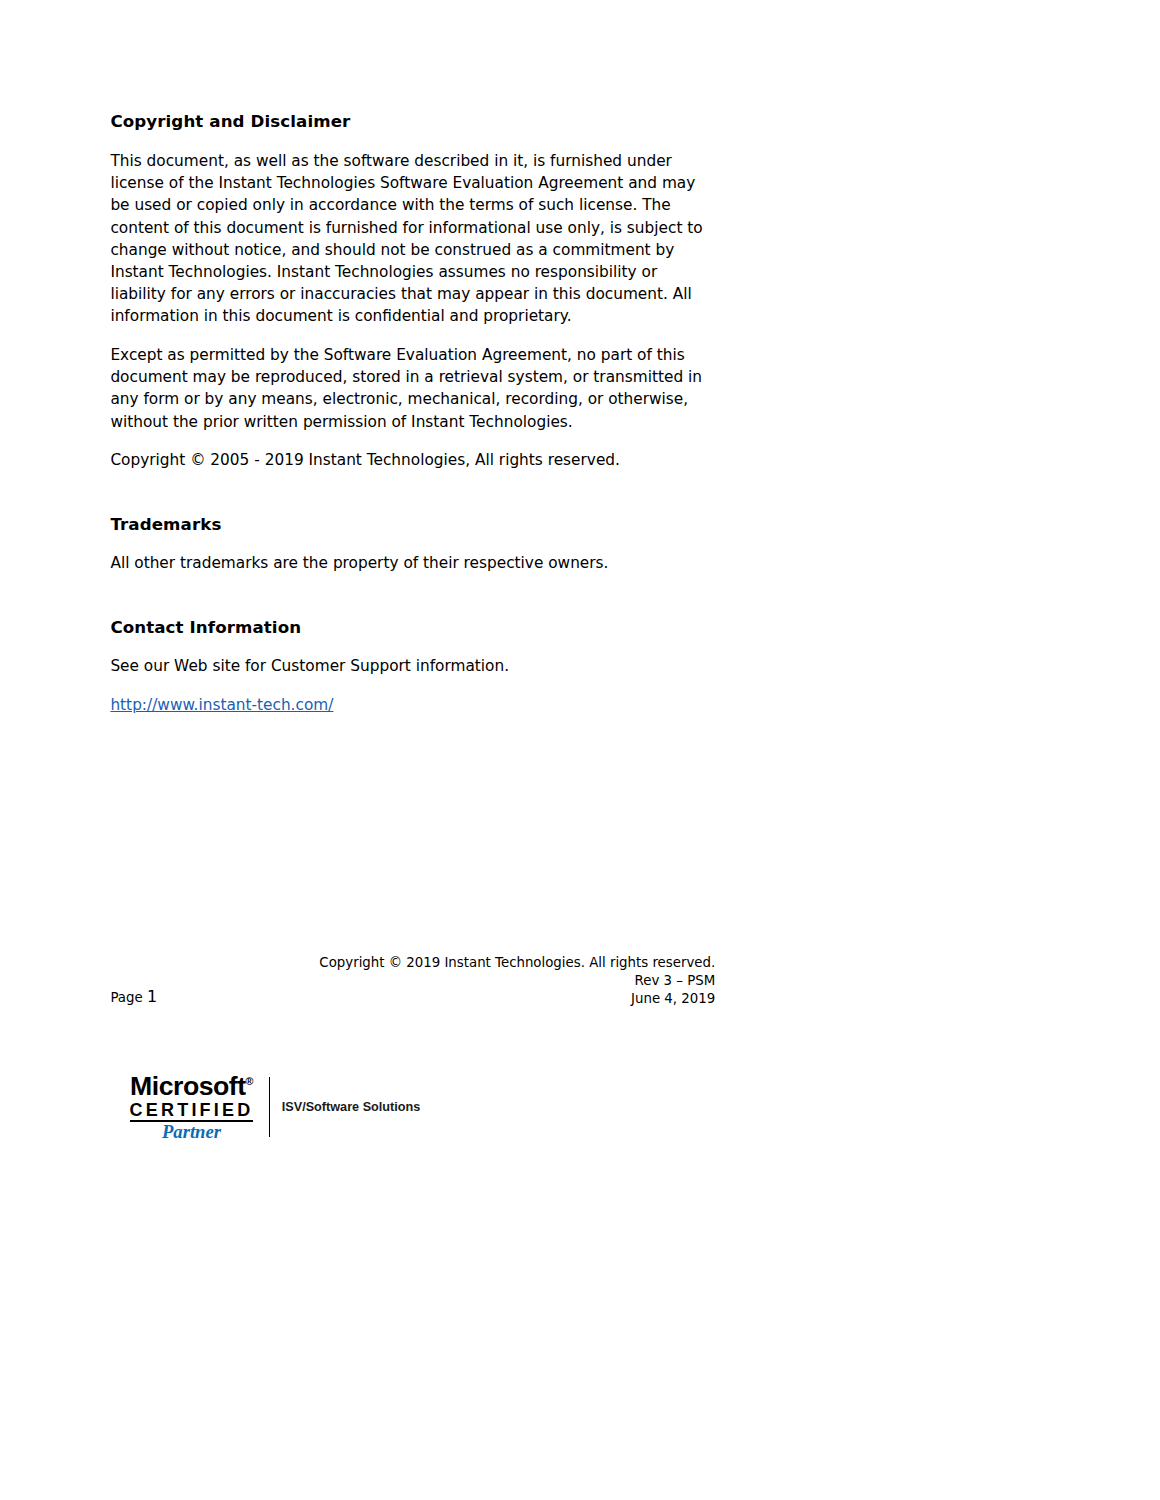Copyright and Disclaimer
This document, as well as the software described in it, is furnished under license of the Instant Technologies Software Evaluation Agreement and may be used or copied only in accordance with the terms of such license. The content of this document is furnished for informational use only, is subject to change without notice, and should not be construed as a commitment by Instant Technologies. Instant Technologies assumes no responsibility or liability for any errors or inaccuracies that may appear in this document. All information in this document is confidential and proprietary.
Except as permitted by the Software Evaluation Agreement, no part of this document may be reproduced, stored in a retrieval system, or transmitted in any form or by any means, electronic, mechanical, recording, or otherwise, without the prior written permission of Instant Technologies.
Copyright © 2005 - 2019 Instant Technologies, All rights reserved.
Trademarks
All other trademarks are the property of their respective owners.
Contact Information
See our Web site for Customer Support information.
http://www.instant-tech.com/
Microsoft®
CERTIFIED
Partner
ISV/Software Solutions
Page 1
Copyright © 2019 Instant Technologies. All rights reserved.
Rev 3 – PSM
June 4, 2019